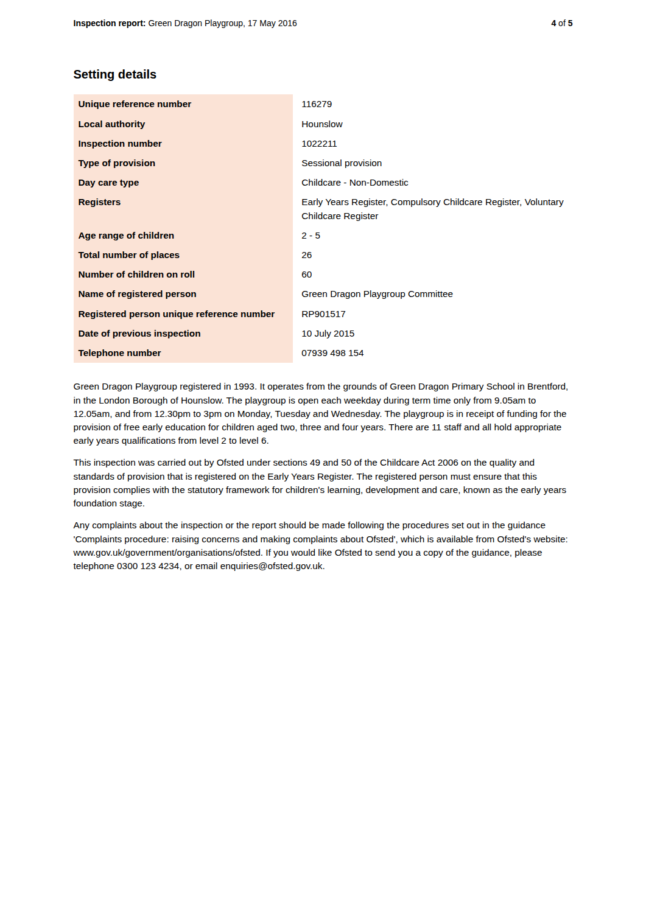Inspection report: Green Dragon Playgroup, 17 May 2016
4 of 5
Setting details
| Unique reference number | 116279 |
| Local authority | Hounslow |
| Inspection number | 1022211 |
| Type of provision | Sessional provision |
| Day care type | Childcare - Non-Domestic |
| Registers | Early Years Register, Compulsory Childcare Register, Voluntary Childcare Register |
| Age range of children | 2 - 5 |
| Total number of places | 26 |
| Number of children on roll | 60 |
| Name of registered person | Green Dragon Playgroup Committee |
| Registered person unique reference number | RP901517 |
| Date of previous inspection | 10 July 2015 |
| Telephone number | 07939 498 154 |
Green Dragon Playgroup registered in 1993. It operates from the grounds of Green Dragon Primary School in Brentford, in the London Borough of Hounslow. The playgroup is open each weekday during term time only from 9.05am to 12.05am, and from 12.30pm to 3pm on Monday, Tuesday and Wednesday. The playgroup is in receipt of funding for the provision of free early education for children aged two, three and four years. There are 11 staff and all hold appropriate early years qualifications from level 2 to level 6.
This inspection was carried out by Ofsted under sections 49 and 50 of the Childcare Act 2006 on the quality and standards of provision that is registered on the Early Years Register. The registered person must ensure that this provision complies with the statutory framework for children's learning, development and care, known as the early years foundation stage.
Any complaints about the inspection or the report should be made following the procedures set out in the guidance 'Complaints procedure: raising concerns and making complaints about Ofsted', which is available from Ofsted's website: www.gov.uk/government/organisations/ofsted. If you would like Ofsted to send you a copy of the guidance, please telephone 0300 123 4234, or email enquiries@ofsted.gov.uk.